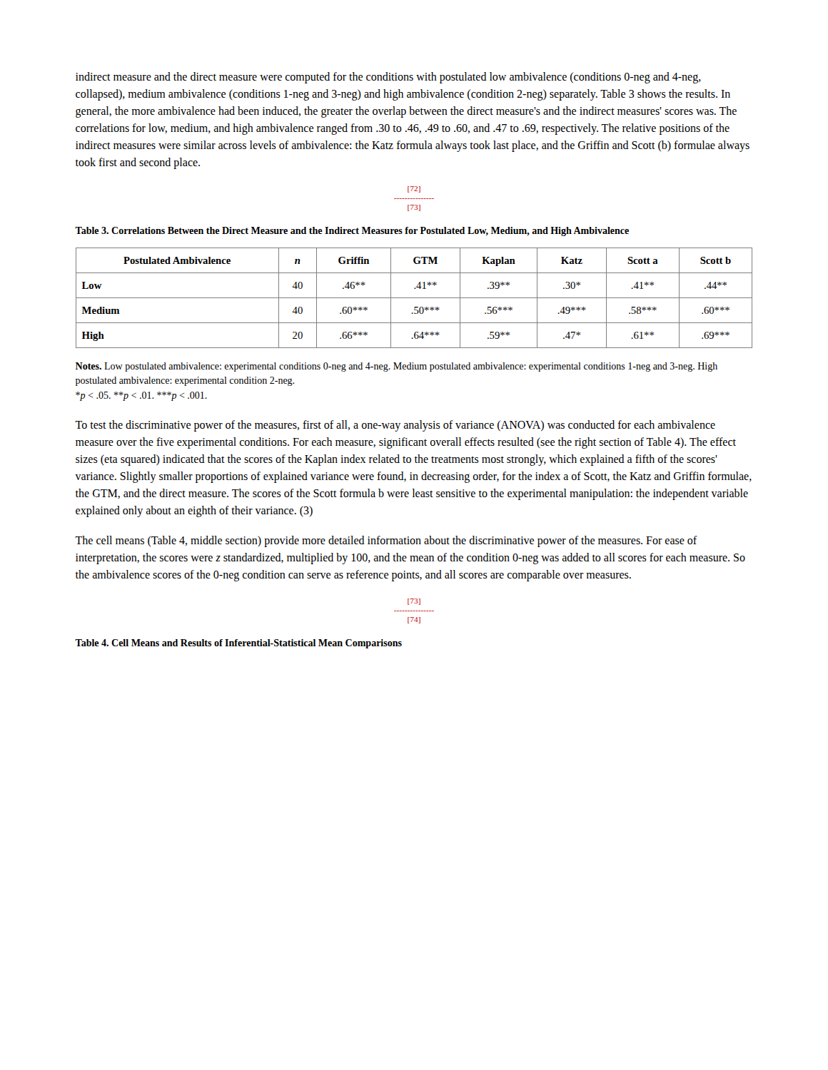indirect measure and the direct measure were computed for the conditions with postulated low ambivalence (conditions 0-neg and 4-neg, collapsed), medium ambivalence (conditions 1-neg and 3-neg) and high ambivalence (condition 2-neg) separately. Table 3 shows the results. In general, the more ambivalence had been induced, the greater the overlap between the direct measure's and the indirect measures' scores was. The correlations for low, medium, and high ambivalence ranged from .30 to .46, .49 to .60, and .47 to .69, respectively. The relative positions of the indirect measures were similar across levels of ambivalence: the Katz formula always took last place, and the Griffin and Scott (b) formulae always took first and second place.
[72]
---------------
[73]
Table 3. Correlations Between the Direct Measure and the Indirect Measures for Postulated Low, Medium, and High Ambivalence
| Postulated Ambivalence | n | Griffin | GTM | Kaplan | Katz | Scott a | Scott b |
| --- | --- | --- | --- | --- | --- | --- | --- |
| Low | 40 | .46** | .41** | .39** | .30* | .41** | .44** |
| Medium | 40 | .60*** | .50*** | .56*** | .49*** | .58*** | .60*** |
| High | 20 | .66*** | .64*** | .59** | .47* | .61** | .69*** |
Notes. Low postulated ambivalence: experimental conditions 0-neg and 4-neg. Medium postulated ambivalence: experimental conditions 1-neg and 3-neg. High postulated ambivalence: experimental condition 2-neg.
*p < .05. **p < .01. ***p < .001.
To test the discriminative power of the measures, first of all, a one-way analysis of variance (ANOVA) was conducted for each ambivalence measure over the five experimental conditions. For each measure, significant overall effects resulted (see the right section of Table 4). The effect sizes (eta squared) indicated that the scores of the Kaplan index related to the treatments most strongly, which explained a fifth of the scores' variance. Slightly smaller proportions of explained variance were found, in decreasing order, for the index a of Scott, the Katz and Griffin formulae, the GTM, and the direct measure. The scores of the Scott formula b were least sensitive to the experimental manipulation: the independent variable explained only about an eighth of their variance. (3)
The cell means (Table 4, middle section) provide more detailed information about the discriminative power of the measures. For ease of interpretation, the scores were z standardized, multiplied by 100, and the mean of the condition 0-neg was added to all scores for each measure. So the ambivalence scores of the 0-neg condition can serve as reference points, and all scores are comparable over measures.
[73]
---------------
[74]
Table 4. Cell Means and Results of Inferential-Statistical Mean Comparisons